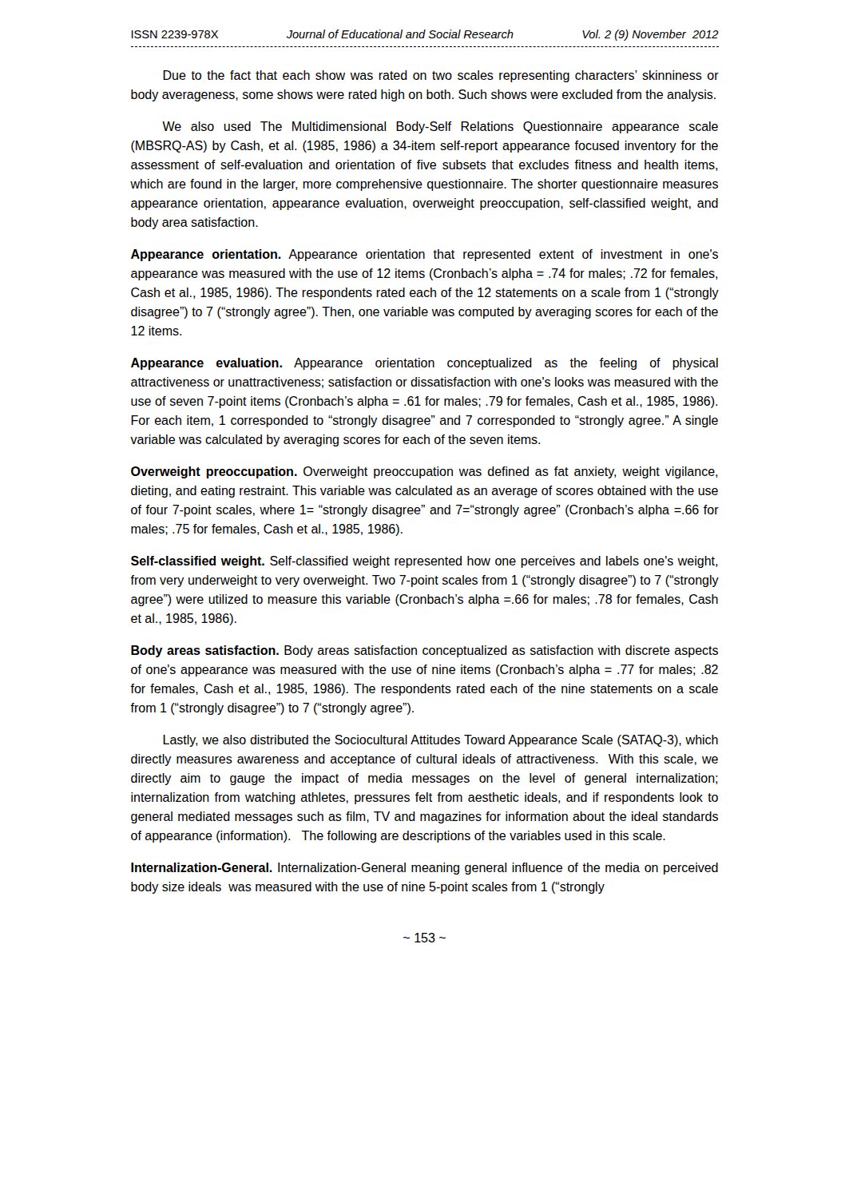ISSN 2239-978X Journal of Educational and Social Research Vol. 2 (9) November 2012
Due to the fact that each show was rated on two scales representing characters’ skinniness or body averageness, some shows were rated high on both. Such shows were excluded from the analysis.
We also used The Multidimensional Body-Self Relations Questionnaire appearance scale (MBSRQ-AS) by Cash, et al. (1985, 1986) a 34-item self-report appearance focused inventory for the assessment of self-evaluation and orientation of five subsets that excludes fitness and health items, which are found in the larger, more comprehensive questionnaire. The shorter questionnaire measures appearance orientation, appearance evaluation, overweight preoccupation, self-classified weight, and body area satisfaction.
Appearance orientation. Appearance orientation that represented extent of investment in one's appearance was measured with the use of 12 items (Cronbach’s alpha = .74 for males; .72 for females, Cash et al., 1985, 1986). The respondents rated each of the 12 statements on a scale from 1 (“strongly disagree”) to 7 (“strongly agree”). Then, one variable was computed by averaging scores for each of the 12 items.
Appearance evaluation. Appearance orientation conceptualized as the feeling of physical attractiveness or unattractiveness; satisfaction or dissatisfaction with one's looks was measured with the use of seven 7-point items (Cronbach’s alpha = .61 for males; .79 for females, Cash et al., 1985, 1986). For each item, 1 corresponded to “strongly disagree” and 7 corresponded to “strongly agree.” A single variable was calculated by averaging scores for each of the seven items.
Overweight preoccupation. Overweight preoccupation was defined as fat anxiety, weight vigilance, dieting, and eating restraint. This variable was calculated as an average of scores obtained with the use of four 7-point scales, where 1= “strongly disagree” and 7=“strongly agree” (Cronbach’s alpha =.66 for males; .75 for females, Cash et al., 1985, 1986).
Self-classified weight. Self-classified weight represented how one perceives and labels one's weight, from very underweight to very overweight. Two 7-point scales from 1 (“strongly disagree”) to 7 (“strongly agree”) were utilized to measure this variable (Cronbach’s alpha =.66 for males; .78 for females, Cash et al., 1985, 1986).
Body areas satisfaction. Body areas satisfaction conceptualized as satisfaction with discrete aspects of one's appearance was measured with the use of nine items (Cronbach’s alpha = .77 for males; .82 for females, Cash et al., 1985, 1986). The respondents rated each of the nine statements on a scale from 1 (“strongly disagree”) to 7 (“strongly agree”).
Lastly, we also distributed the Sociocultural Attitudes Toward Appearance Scale (SATAQ-3), which directly measures awareness and acceptance of cultural ideals of attractiveness. With this scale, we directly aim to gauge the impact of media messages on the level of general internalization; internalization from watching athletes, pressures felt from aesthetic ideals, and if respondents look to general mediated messages such as film, TV and magazines for information about the ideal standards of appearance (information). The following are descriptions of the variables used in this scale.
Internalization-General. Internalization-General meaning general influence of the media on perceived body size ideals was measured with the use of nine 5-point scales from 1 (“strongly
~ 153 ~